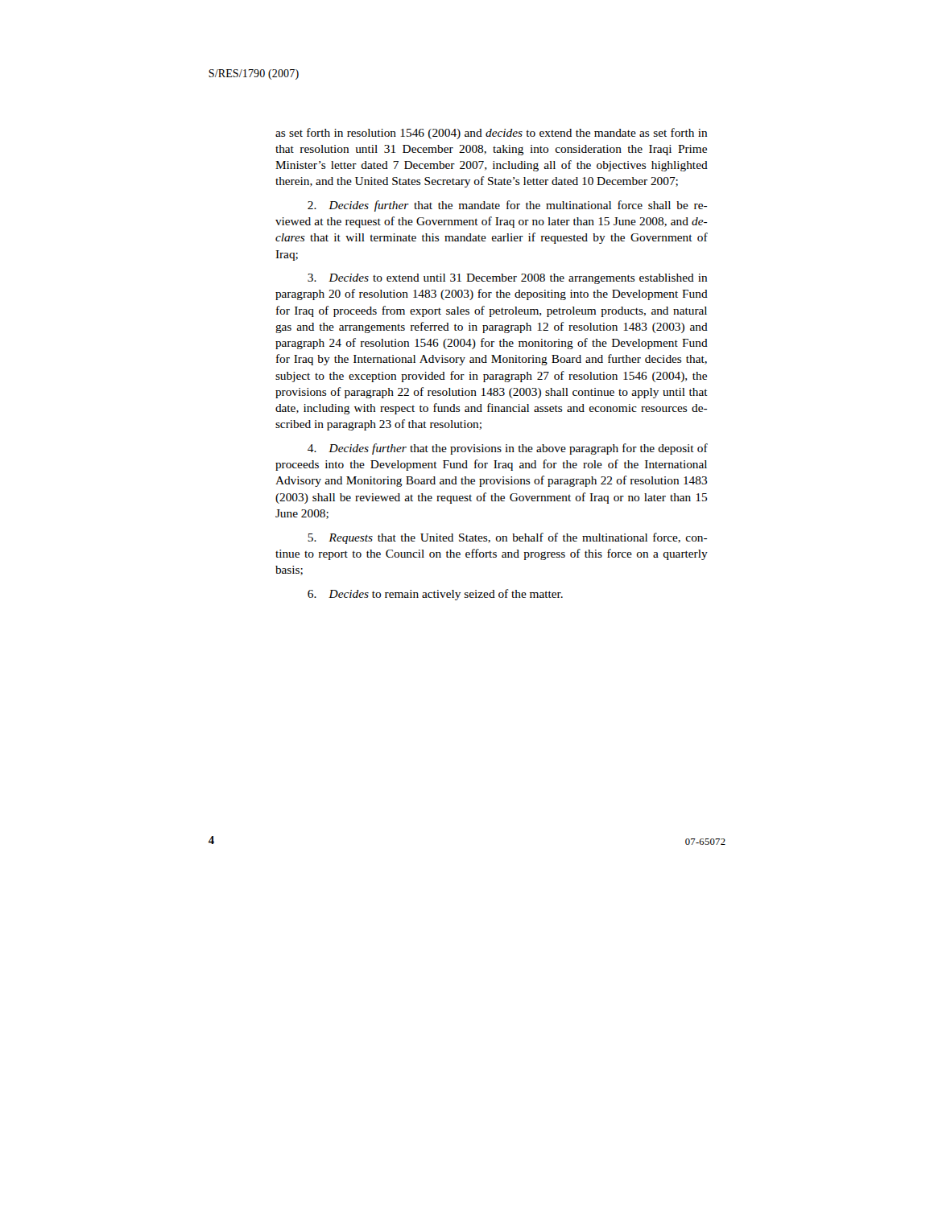S/RES/1790 (2007)
as set forth in resolution 1546 (2004) and decides to extend the mandate as set forth in that resolution until 31 December 2008, taking into consideration the Iraqi Prime Minister’s letter dated 7 December 2007, including all of the objectives highlighted therein, and the United States Secretary of State’s letter dated 10 December 2007;
2. Decides further that the mandate for the multinational force shall be reviewed at the request of the Government of Iraq or no later than 15 June 2008, and declares that it will terminate this mandate earlier if requested by the Government of Iraq;
3. Decides to extend until 31 December 2008 the arrangements established in paragraph 20 of resolution 1483 (2003) for the depositing into the Development Fund for Iraq of proceeds from export sales of petroleum, petroleum products, and natural gas and the arrangements referred to in paragraph 12 of resolution 1483 (2003) and paragraph 24 of resolution 1546 (2004) for the monitoring of the Development Fund for Iraq by the International Advisory and Monitoring Board and further decides that, subject to the exception provided for in paragraph 27 of resolution 1546 (2004), the provisions of paragraph 22 of resolution 1483 (2003) shall continue to apply until that date, including with respect to funds and financial assets and economic resources described in paragraph 23 of that resolution;
4. Decides further that the provisions in the above paragraph for the deposit of proceeds into the Development Fund for Iraq and for the role of the International Advisory and Monitoring Board and the provisions of paragraph 22 of resolution 1483 (2003) shall be reviewed at the request of the Government of Iraq or no later than 15 June 2008;
5. Requests that the United States, on behalf of the multinational force, continue to report to the Council on the efforts and progress of this force on a quarterly basis;
6. Decides to remain actively seized of the matter.
4
07-65072